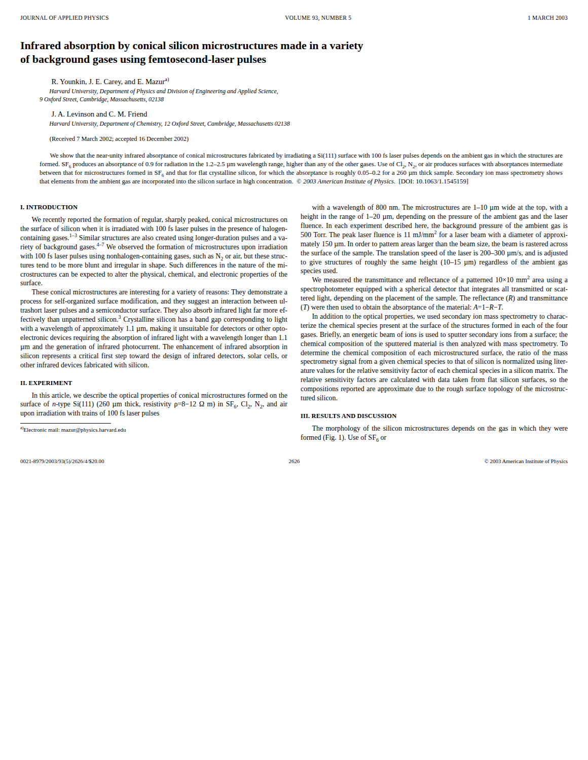Journal of Applied Physics Volume 93, Number 5 1 March 2003
Infrared absorption by conical silicon microstructures made in a variety
of background gases using femtosecond-laser pulses
R. Younkin, J. E. Carey, and E. Mazura)
Harvard University, Department of Physics and Division of Engineering and Applied Science,
9 Oxford Street, Cambridge, Massachusetts, 02138
J. A. Levinson and C. M. Friend
Harvard University, Department of Chemistry, 12 Oxford Street, Cambridge, Massachusetts 02138
(Received 7 March 2002; accepted 16 December 2002)
We show that the near-unity infrared absorptance of conical microstructures fabricated by irradiating a Si(111) surface with 100 fs laser pulses depends on the ambient gas in which the structures are formed. SF6 produces an absorptance of 0.9 for radiation in the 1.2–2.5 µm wavelength range, higher than any of the other gases. Use of Cl2, N2, or air produces surfaces with absorptances intermediate between that for microstructures formed in SF6 and that for flat crystalline silicon, for which the absorptance is roughly 0.05–0.2 for a 260 µm thick sample. Secondary ion mass spectrometry shows that elements from the ambient gas are incorporated into the silicon surface in high concentration. © 2003 American Institute of Physics. [DOI: 10.1063/1.1545159]
I. INTRODUCTION
We recently reported the formation of regular, sharply peaked, conical microstructures on the surface of silicon when it is irradiated with 100 fs laser pulses in the presence of halogen-containing gases.1–3 Similar structures are also created using longer-duration pulses and a variety of background gases.4–7 We observed the formation of microstructures upon irradiation with 100 fs laser pulses using nonhalogen-containing gases, such as N2 or air, but these structures tend to be more blunt and irregular in shape. Such differences in the nature of the microstructures can be expected to alter the physical, chemical, and electronic properties of the surface.
These conical microstructures are interesting for a variety of reasons: They demonstrate a process for self-organized surface modification, and they suggest an interaction between ultrashort laser pulses and a semiconductor surface. They also absorb infrared light far more effectively than unpatterned silicon.3 Crystalline silicon has a band gap corresponding to light with a wavelength of approximately 1.1 µm, making it unsuitable for detectors or other optoelectronic devices requiring the absorption of infrared light with a wavelength longer than 1.1 µm and the generation of infrared photocurrent. The enhancement of infrared absorption in silicon represents a critical first step toward the design of infrared detectors, solar cells, or other infrared devices fabricated with silicon.
II. EXPERIMENT
In this article, we describe the optical properties of conical microstructures formed on the surface of n-type Si(111) (260 µm thick, resistivity ρ=8−12 Ω m) in SF6, Cl2, N2, and air upon irradiation with trains of 100 fs laser pulses
a)Electronic mail: mazur@physics.harvard.edu
with a wavelength of 800 nm. The microstructures are 1–10 µm wide at the top, with a height in the range of 1–20 µm, depending on the pressure of the ambient gas and the laser fluence. In each experiment described here, the background pressure of the ambient gas is 500 Torr. The peak laser fluence is 11 mJ/mm2 for a laser beam with a diameter of approximately 150 µm. In order to pattern areas larger than the beam size, the beam is rastered across the surface of the sample. The translation speed of the laser is 200–300 µm/s, and is adjusted to give structures of roughly the same height (10–15 µm) regardless of the ambient gas species used.
We measured the transmittance and reflectance of a patterned 10×10 mm2 area using a spectrophotometer equipped with a spherical detector that integrates all transmitted or scattered light, depending on the placement of the sample. The reflectance (R) and transmittance (T) were then used to obtain the absorptance of the material: A=1−R−T.
In addition to the optical properties, we used secondary ion mass spectrometry to characterize the chemical species present at the surface of the structures formed in each of the four gases. Briefly, an energetic beam of ions is used to sputter secondary ions from a surface; the chemical composition of the sputtered material is then analyzed with mass spectrometry. To determine the chemical composition of each microstructured surface, the ratio of the mass spectrometry signal from a given chemical species to that of silicon is normalized using literature values for the relative sensitivity factor of each chemical species in a silicon matrix. The relative sensitivity factors are calculated with data taken from flat silicon surfaces, so the compositions reported are approximate due to the rough surface topology of the microstructured silicon.
III. RESULTS AND DISCUSSION
The morphology of the silicon microstructures depends on the gas in which they were formed (Fig. 1). Use of SF6 or
0021-8979/2003/93(5)/2626/4/$20.00 2626 © 2003 American Institute of Physics